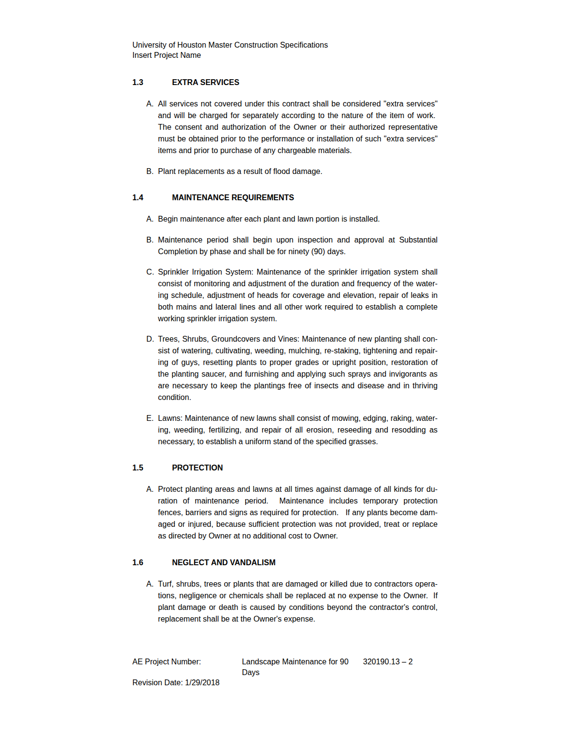University of Houston Master Construction Specifications
Insert Project Name
1.3 EXTRA SERVICES
A. All services not covered under this contract shall be considered "extra services" and will be charged for separately according to the nature of the item of work. The consent and authorization of the Owner or their authorized representative must be obtained prior to the performance or installation of such "extra services" items and prior to purchase of any chargeable materials.
B. Plant replacements as a result of flood damage.
1.4 MAINTENANCE REQUIREMENTS
A. Begin maintenance after each plant and lawn portion is installed.
B. Maintenance period shall begin upon inspection and approval at Substantial Completion by phase and shall be for ninety (90) days.
C. Sprinkler Irrigation System: Maintenance of the sprinkler irrigation system shall consist of monitoring and adjustment of the duration and frequency of the watering schedule, adjustment of heads for coverage and elevation, repair of leaks in both mains and lateral lines and all other work required to establish a complete working sprinkler irrigation system.
D. Trees, Shrubs, Groundcovers and Vines: Maintenance of new planting shall consist of watering, cultivating, weeding, mulching, re-staking, tightening and repairing of guys, resetting plants to proper grades or upright position, restoration of the planting saucer, and furnishing and applying such sprays and invigorants as are necessary to keep the plantings free of insects and disease and in thriving condition.
E. Lawns: Maintenance of new lawns shall consist of mowing, edging, raking, watering, weeding, fertilizing, and repair of all erosion, reseeding and resodding as necessary, to establish a uniform stand of the specified grasses.
1.5 PROTECTION
A. Protect planting areas and lawns at all times against damage of all kinds for duration of maintenance period. Maintenance includes temporary protection fences, barriers and signs as required for protection. If any plants become damaged or injured, because sufficient protection was not provided, treat or replace as directed by Owner at no additional cost to Owner.
1.6 NEGLECT AND VANDALISM
A. Turf, shrubs, trees or plants that are damaged or killed due to contractors operations, negligence or chemicals shall be replaced at no expense to the Owner. If plant damage or death is caused by conditions beyond the contractor's control, replacement shall be at the Owner's expense.
AE Project Number:
Landscape Maintenance for 90 Days
320190.13 – 2
Revision Date: 1/29/2018